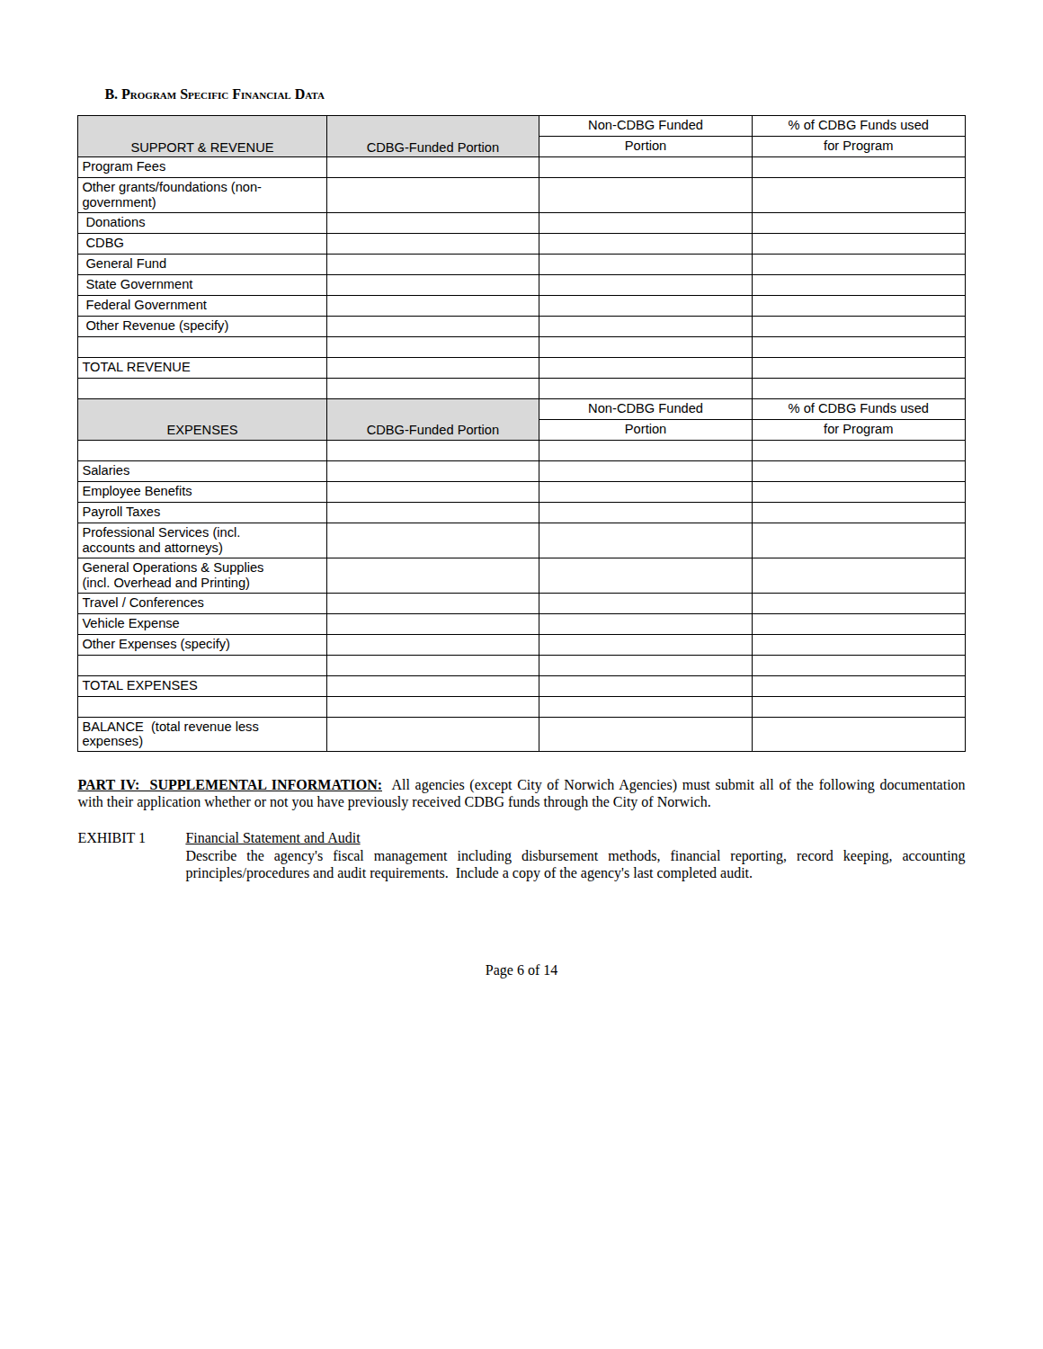B. Program Specific Financial Data
| SUPPORT & REVENUE | CDBG-Funded Portion | Non-CDBG Funded | % of CDBG Funds used |
| Portion | for Program |
| Program Fees | | | |
| Other grants/foundations (non- government) | | | |
| Donations | | | |
| CDBG | | | |
| General Fund | | | |
| State Government | | | |
| Federal Government | | | |
| Other Revenue (specify) | | | |
| TOTAL REVENUE | | | |
| EXPENSES | CDBG-Funded Portion | Non-CDBG Funded | % of CDBG Funds used |
| Portion | for Program |
| Salaries | | | |
| Employee Benefits | | | |
| Payroll Taxes | | | |
| Professional Services (incl. accounts and attorneys) | | | |
| General Operations & Supplies (incl. Overhead and Printing) | | | |
| Travel / Conferences | | | |
| Vehicle Expense | | | |
| Other Expenses (specify) | | | |
| TOTAL EXPENSES | | | |
| BALANCE (total revenue less expenses) | | | |
PART IV: SUPPLEMENTAL INFORMATION: All agencies (except City of Norwich Agencies) must submit all of the following documentation with their application whether or not you have previously received CDBG funds through the City of Norwich.
EXHIBIT 1
Financial Statement and Audit
Describe the agency's fiscal management including disbursement methods, financial reporting, record keeping, accounting principles/procedures and audit requirements. Include a copy of the agency's last completed audit.
Page 6 of 14